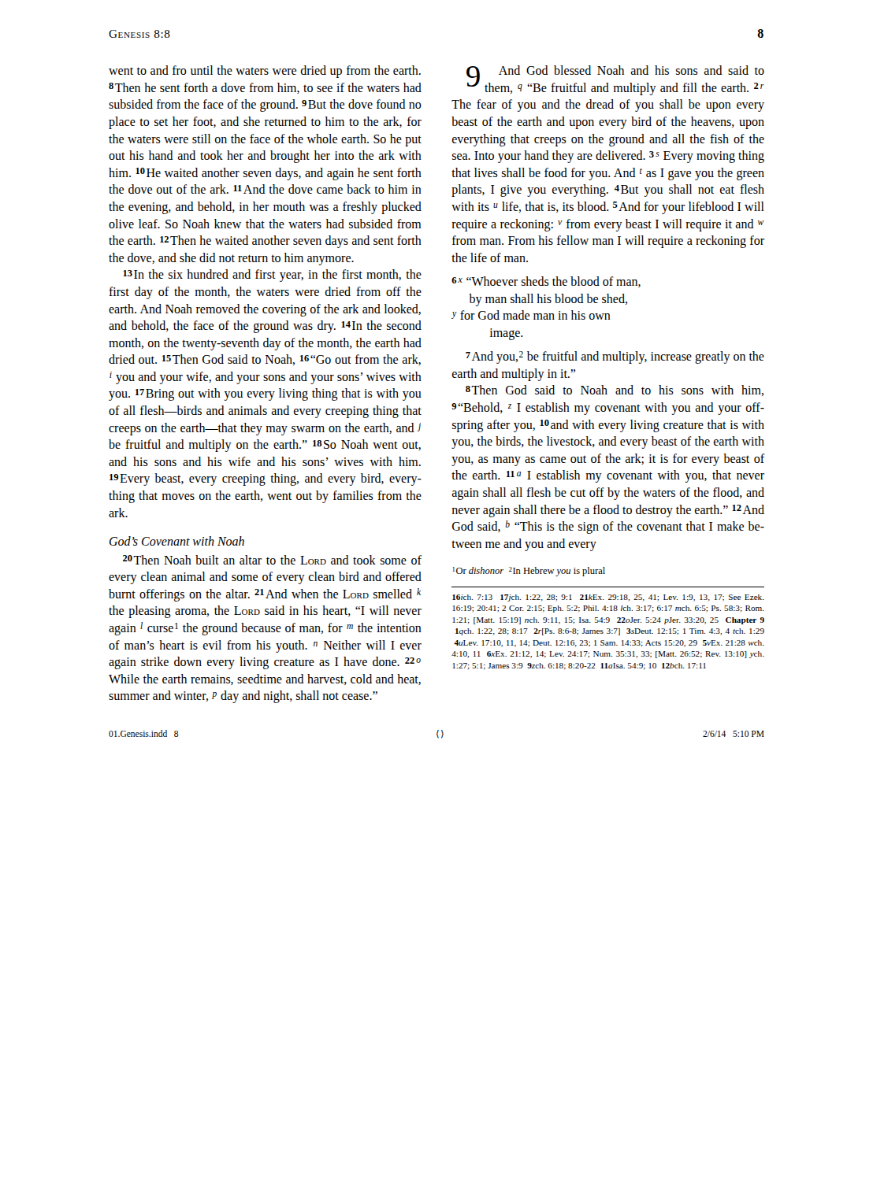Genesis 8:8 8
went to and fro until the waters were dried up from the earth. 8 Then he sent forth a dove from him, to see if the waters had subsided from the face of the ground. 9 But the dove found no place to set her foot, and she returned to him to the ark, for the waters were still on the face of the whole earth. So he put out his hand and took her and brought her into the ark with him. 10 He waited another seven days, and again he sent forth the dove out of the ark. 11 And the dove came back to him in the evening, and behold, in her mouth was a freshly plucked olive leaf. So Noah knew that the waters had subsided from the earth. 12 Then he waited another seven days and sent forth the dove, and she did not return to him anymore.
13 In the six hundred and first year, in the first month, the first day of the month, the waters were dried from off the earth. And Noah removed the covering of the ark and looked, and behold, the face of the ground was dry. 14 In the second month, on the twenty-seventh day of the month, the earth had dried out. 15 Then God said to Noah, 16“Go out from the ark, i you and your wife, and your sons and your sons’ wives with you. 17 Bring out with you every living thing that is with you of all flesh—birds and animals and every creeping thing that creeps on the earth—that they may swarm on the earth, and j be fruitful and multiply on the earth.” 18 So Noah went out, and his sons and his wife and his sons’ wives with him. 19 Every beast, every creeping thing, and every bird, everything that moves on the earth, went out by families from the ark.
God’s Covenant with Noah
20 Then Noah built an altar to the Lord and took some of every clean animal and some of every clean bird and offered burnt offerings on the altar. 21 And when the Lord smelled k the pleasing aroma, the Lord said in his heart, “I will never again l curse1 the ground because of man, for m the intention of man’s heart is evil from his youth. n Neither will I ever again strike down every living creature as I have done. 22 o While the earth remains, seedtime and harvest, cold and heat, summer and winter, p day and night, shall not cease.”
9 And God blessed Noah and his sons and said to them, q “Be fruitful and multiply and fill the earth. 2 r The fear of you and the dread of you shall be upon every beast of the earth and upon every bird of the heavens, upon everything that creeps on the ground and all the fish of the sea. Into your hand they are delivered. 3 s Every moving thing that lives shall be food for you. And t as I gave you the green plants, I give you everything. 4 But you shall not eat flesh with its u life, that is, its blood. 5 And for your lifeblood I will require a reckoning: v from every beast I will require it and w from man. From his fellow man I will require a reckoning for the life of man.
6 x “Whoever sheds the blood of man, by man shall his blood be shed, y for God made man in his own image.
7 And you,2 be fruitful and multiply, increase greatly on the earth and multiply in it.”
8 Then God said to Noah and to his sons with him, 9“Behold, z I establish my covenant with you and your offspring after you, 10and with every living creature that is with you, the birds, the livestock, and every beast of the earth with you, as many as came out of the ark; it is for every beast of the earth. 11 a I establish my covenant with you, that never again shall all flesh be cut off by the waters of the flood, and never again shall there be a flood to destroy the earth.” 12 And God said, b “This is the sign of the covenant that I make between me and you and every
1 Or dishonor 2 In Hebrew you is plural
16 ich. 7:13 17 jch. 1:22, 28; 9:1 21 k Ex. 29:18, 25, 41; Lev. 1:9, 13, 17; See Ezek. 16:19; 20:41; 2 Cor. 2:15; Eph. 5:2; Phil. 4:18 lch. 3:17; 6:17 mch. 6:5; Ps. 58:3; Rom. 1:21; [Matt. 15:19] nch. 9:11, 15; Isa. 54:9 22 o Jer. 5:24 p Jer. 33:20, 25 Chapter 9 1 qch. 1:22, 28; 8:17 2 r[Ps. 8:6-8; James 3:7] 3 s Deut. 12:15; 1 Tim. 4:3, 4 tch. 1:29 4 u Lev. 17:10, 11, 14; Deut. 12:16, 23; 1 Sam. 14:33; Acts 15:20, 29 5 v Ex. 21:28 wch. 4:10, 11 6 x Ex. 21:12, 14; Lev. 24:17; Num. 35:31, 33; [Matt. 26:52; Rev. 13:10] ych. 1:27; 5:1; James 3:9 9 zch. 6:18; 8:20-22 11 a Isa. 54:9; 10 12 bch. 17:11
01.Genesis.indd 8 ⟨⟩ 2/6/14 5:10 PM